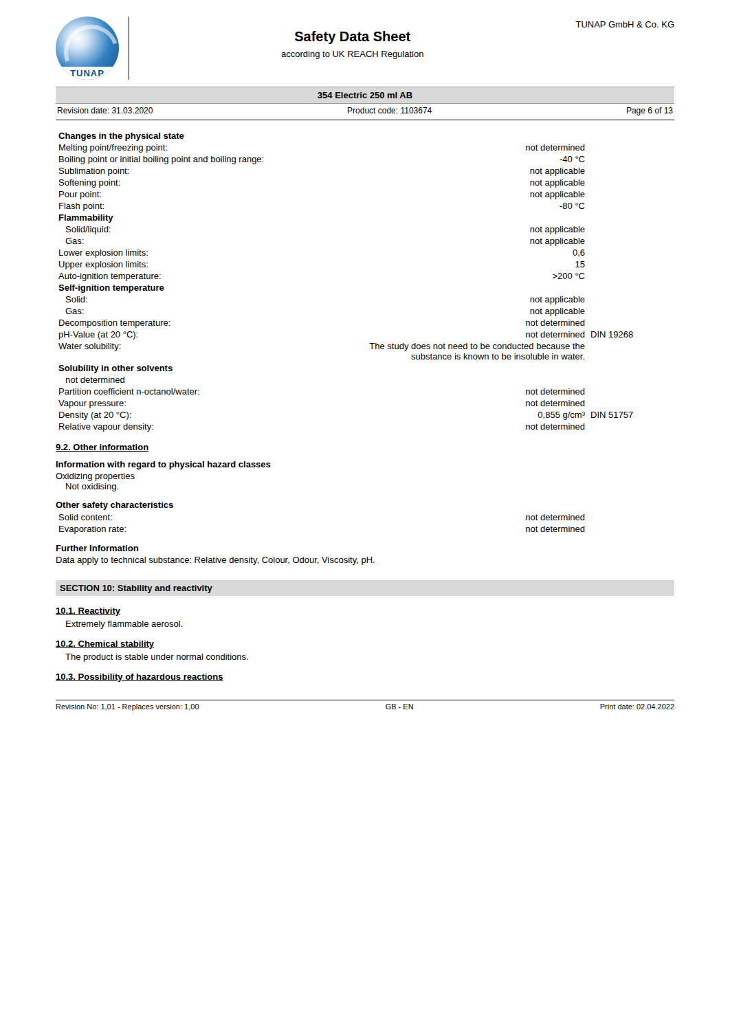TUNAP
Safety Data Sheet
according to UK REACH Regulation
TUNAP GmbH & Co. KG
354 Electric 250 ml AB
Revision date: 31.03.2020 Product code: 1103674 Page 6 of 13
| Changes in the physical state | | |
| Melting point/freezing point: | not determined | |
| Boiling point or initial boiling point and boiling range: | -40 °C | |
| Sublimation point: | not applicable | |
| Softening point: | not applicable | |
| Pour point: | not applicable | |
| Flash point: | -80 °C | |
| Flammability | | |
| Solid/liquid: | not applicable | |
| Gas: | not applicable | |
| Lower explosion limits: | 0,6 | |
| Upper explosion limits: | 15 | |
| Auto-ignition temperature: | >200 °C | |
| Self-ignition temperature | | |
| Solid: | not applicable | |
| Gas: | not applicable | |
| Decomposition temperature: | not determined | |
| pH-Value (at 20 °C): | not determined | DIN 19268 |
| Water solubility: | The study does not need to be conducted because the substance is known to be insoluble in water. | |
| Solubility in other solvents | | |
| not determined | | |
| Partition coefficient n-octanol/water: | not determined | |
| Vapour pressure: | not determined | |
| Density (at 20 °C): | 0,855 g/cm³ | DIN 51757 |
| Relative vapour density: | not determined | |
9.2. Other information
Information with regard to physical hazard classes
Oxidizing properties
Not oxidising.
Other safety characteristics
| Solid content: | not determined | |
| Evaporation rate: | not determined | |
Further Information
Data apply to technical substance: Relative density, Colour, Odour, Viscosity, pH.
SECTION 10: Stability and reactivity
10.1. Reactivity
Extremely flammable aerosol.
10.2. Chemical stability
The product is stable under normal conditions.
10.3. Possibility of hazardous reactions
Revision No: 1,01 - Replaces version: 1,00 GB - EN Print date: 02.04.2022